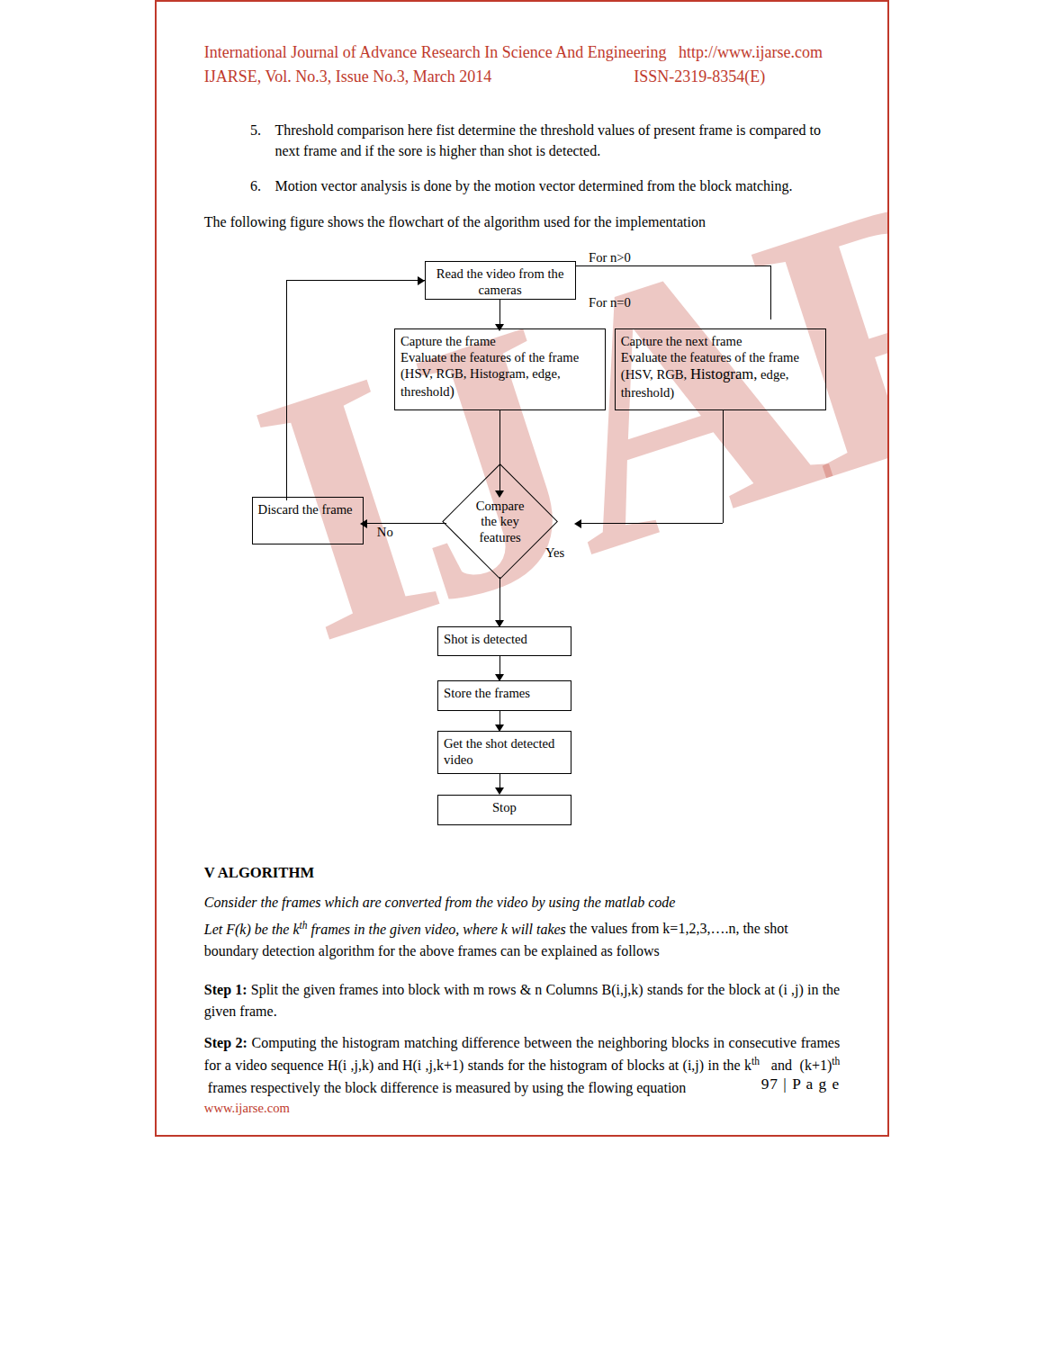IJARSE
International Journal of Advance Research In Science And Engineering http://www.ijarse.com IJARSE, Vol. No.3, Issue No.3, March 2014 ISSN-2319-8354(E)
Threshold comparison here fist determine the threshold values of present frame is compared to next frame and if the sore is higher than shot is detected.
Motion vector analysis is done by the motion vector determined from the block matching.
The following figure shows the flowchart of the algorithm used for the implementation
Read the video from the cameras
For n>0
For n=0
Capture the frame
Evaluate the features of the frame (HSV, RGB, Histogram, edge, threshold)
Capture the next frame
Evaluate the features of the frame (HSV, RGB, Histogram, edge, threshold)
Compare
the key
features
Discard the frame
No
Yes
Shot is detected
Store the frames
Get the shot detected video
Stop
V ALGORITHM
Consider the frames which are converted from the video by using the matlab code
Let F(k) be the kth frames in the given video, where k will takes the values from k=1,2,3,….n, the shot boundary detection algorithm for the above frames can be explained as follows
Step 1: Split the given frames into block with m rows & n Columns B(i,j,k) stands for the block at (i ,j) in the given frame.
Step 2: Computing the histogram matching difference between the neighboring blocks in consecutive frames for a video sequence H(i ,j,k) and H(i ,j,k+1) stands for the histogram of blocks at (i,j) in the kth and (k+1)th frames respectively the block difference is measured by using the flowing equation
97 | P a g e
www.ijarse.com